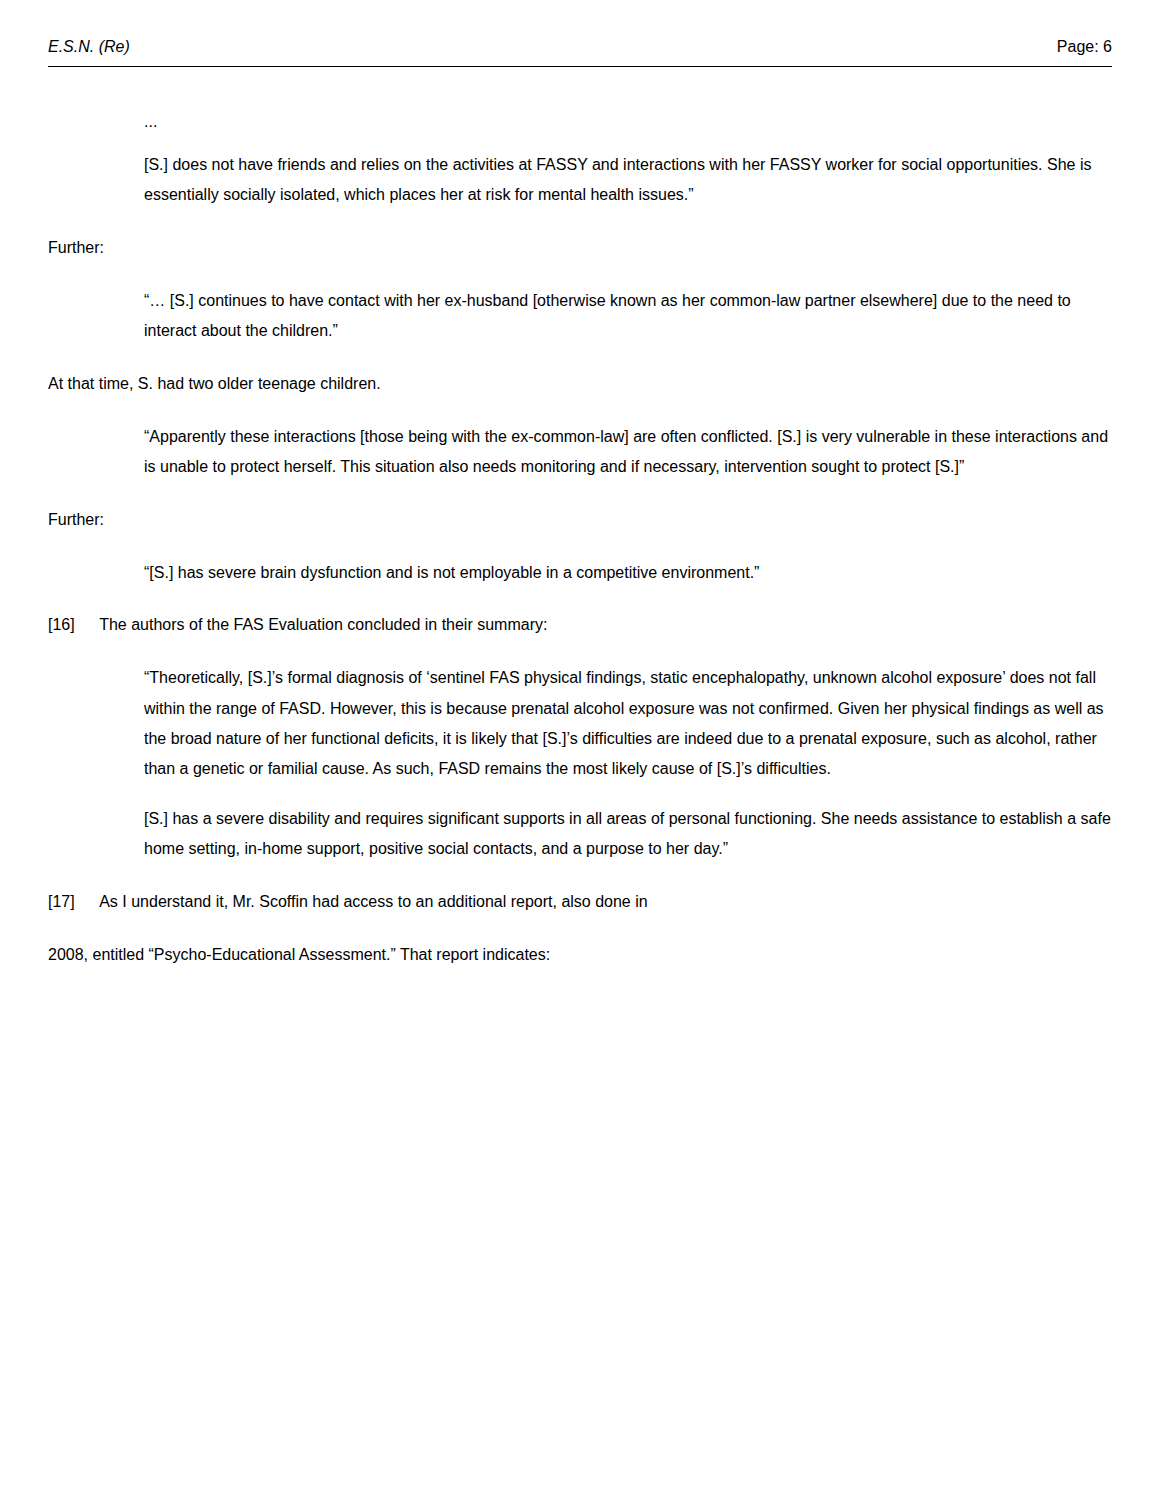E.S.N. (Re) Page: 6
...
[S.] does not have friends and relies on the activities at FASSY and interactions with her FASSY worker for social opportunities. She is essentially socially isolated, which places her at risk for mental health issues.”
Further:
“… [S.] continues to have contact with her ex-husband [otherwise known as her common-law partner elsewhere] due to the need to interact about the children.”
At that time, S. had two older teenage children.
“Apparently these interactions [those being with the ex-common-law] are often conflicted. [S.] is very vulnerable in these interactions and is unable to protect herself. This situation also needs monitoring and if necessary, intervention sought to protect [S.]”
Further:
“[S.] has severe brain dysfunction and is not employable in a competitive environment.”
[16] The authors of the FAS Evaluation concluded in their summary:
“Theoretically, [S.]’s formal diagnosis of ‘sentinel FAS physical findings, static encephalopathy, unknown alcohol exposure’ does not fall within the range of FASD. However, this is because prenatal alcohol exposure was not confirmed. Given her physical findings as well as the broad nature of her functional deficits, it is likely that [S.]’s difficulties are indeed due to a prenatal exposure, such as alcohol, rather than a genetic or familial cause. As such, FASD remains the most likely cause of [S.]’s difficulties.
[S.] has a severe disability and requires significant supports in all areas of personal functioning. She needs assistance to establish a safe home setting, in-home support, positive social contacts, and a purpose to her day.”
[17] As I understand it, Mr. Scoffin had access to an additional report, also done in
2008, entitled “Psycho-Educational Assessment.” That report indicates: